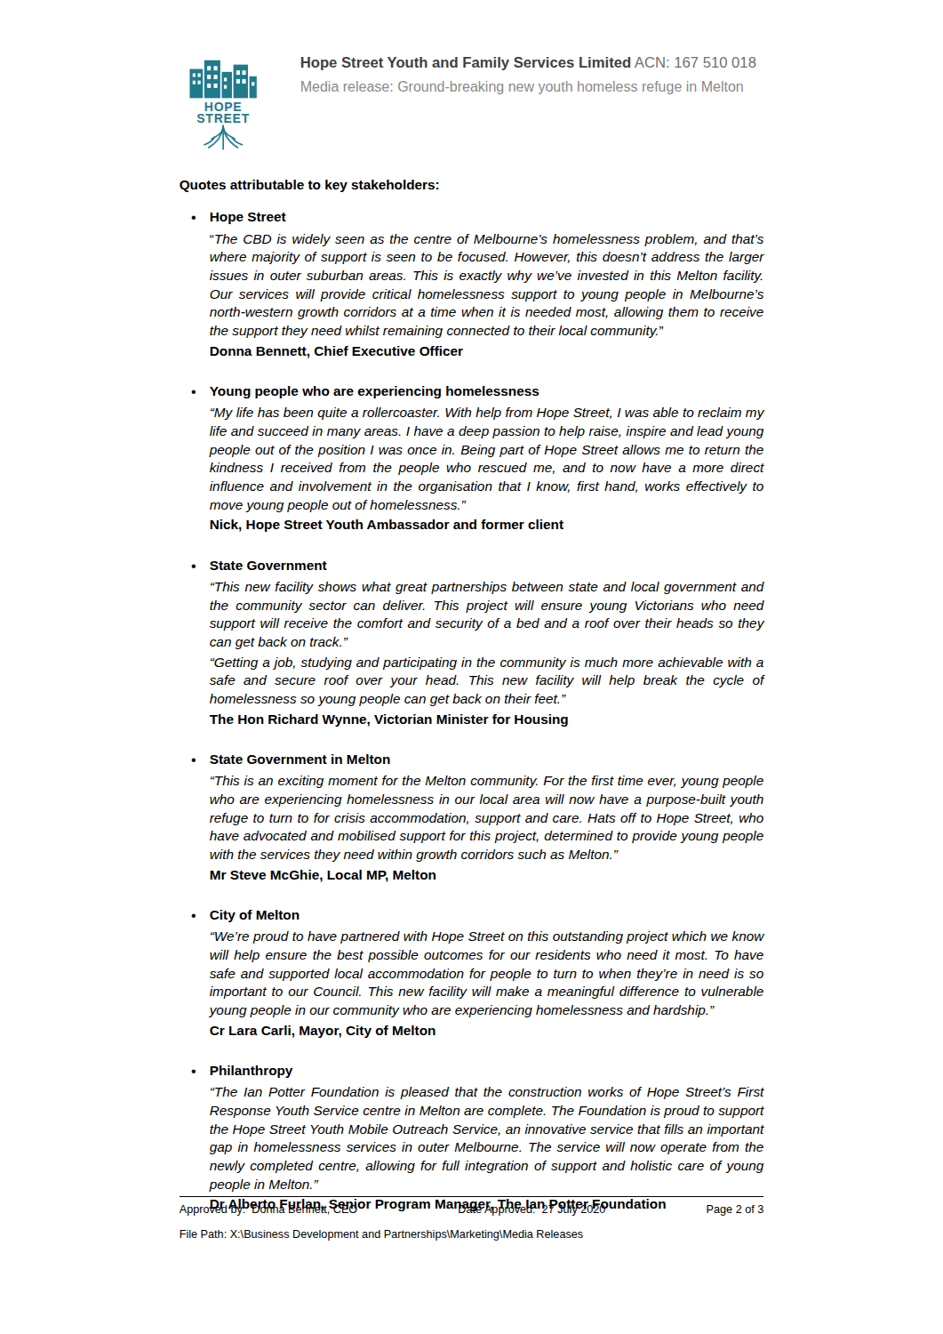HOPE STREET
Hope Street Youth and Family Services Limited ACN: 167 510 018
Media release: Ground-breaking new youth homeless refuge in Melton
Quotes attributable to key stakeholders:
Hope Street
“The CBD is widely seen as the centre of Melbourne’s homelessness problem, and that’s where majority of support is seen to be focused. However, this doesn’t address the larger issues in outer suburban areas. This is exactly why we’ve invested in this Melton facility. Our services will provide critical homelessness support to young people in Melbourne’s north-western growth corridors at a time when it is needed most, allowing them to receive the support they need whilst remaining connected to their local community.”
Donna Bennett, Chief Executive Officer
Young people who are experiencing homelessness
“My life has been quite a rollercoaster. With help from Hope Street, I was able to reclaim my life and succeed in many areas. I have a deep passion to help raise, inspire and lead young people out of the position I was once in. Being part of Hope Street allows me to return the kindness I received from the people who rescued me, and to now have a more direct influence and involvement in the organisation that I know, first hand, works effectively to move young people out of homelessness.”
Nick, Hope Street Youth Ambassador and former client
State Government
“This new facility shows what great partnerships between state and local government and the community sector can deliver. This project will ensure young Victorians who need support will receive the comfort and security of a bed and a roof over their heads so they can get back on track.”
“Getting a job, studying and participating in the community is much more achievable with a safe and secure roof over your head. This new facility will help break the cycle of homelessness so young people can get back on their feet.”
The Hon Richard Wynne, Victorian Minister for Housing
State Government in Melton
“This is an exciting moment for the Melton community. For the first time ever, young people who are experiencing homelessness in our local area will now have a purpose-built youth refuge to turn to for crisis accommodation, support and care. Hats off to Hope Street, who have advocated and mobilised support for this project, determined to provide young people with the services they need within growth corridors such as Melton.”
Mr Steve McGhie, Local MP, Melton
City of Melton
“We’re proud to have partnered with Hope Street on this outstanding project which we know will help ensure the best possible outcomes for our residents who need it most. To have safe and supported local accommodation for people to turn to when they’re in need is so important to our Council. This new facility will make a meaningful difference to vulnerable young people in our community who are experiencing homelessness and hardship.”
Cr Lara Carli, Mayor, City of Melton
Philanthropy
“The Ian Potter Foundation is pleased that the construction works of Hope Street’s First Response Youth Service centre in Melton are complete. The Foundation is proud to support the Hope Street Youth Mobile Outreach Service, an innovative service that fills an important gap in homelessness services in outer Melbourne. The service will now operate from the newly completed centre, allowing for full integration of support and holistic care of young people in Melton.”
Dr Alberto Furlan, Senior Program Manager, The Ian Potter Foundation
Approved by: Donna Bennett, CEO Date Approved: 27 July 2020 Page 2 of 3
File Path: X:\Business Development and Partnerships\Marketing\Media Releases